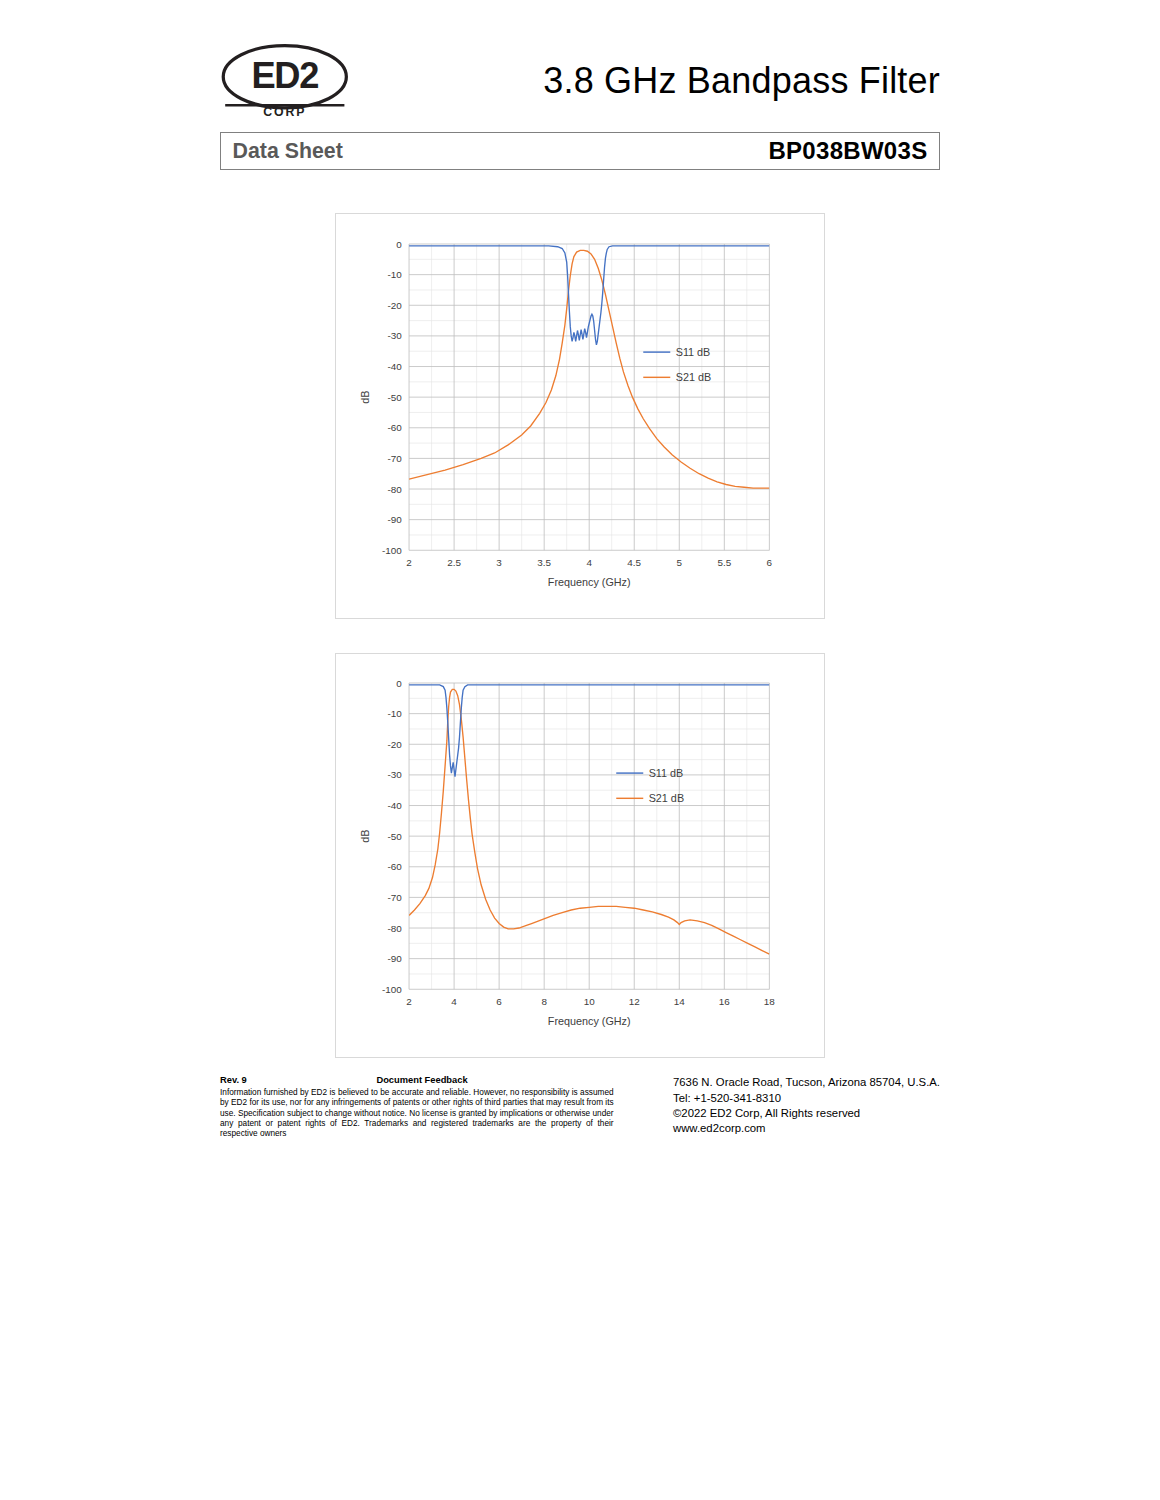ED2 CORP
3.8 GHz Bandpass Filter
Data Sheet BP038BW03S
0 -10 -20 -30 -40 -50 -60 -70 -80 -90 -100 2 2.5 3 3.5 4 4.5 5 5.5 6 Frequency (GHz) dB S11 dB S21 dB
0 -10 -20 -30 -40 -50 -60 -70 -80 -90 -100 2 4 6 8 10 12 14 16 18 Frequency (GHz) dB S11 dB S21 dB
Rev. 9 Document Feedback
Information furnished by ED2 is believed to be accurate and reliable. However, no responsibility is assumed by ED2 for its use, nor for any infringements of patents or other rights of third parties that may result from its use. Specification subject to change without notice. No license is granted by implications or otherwise under any patent or patent rights of ED2. Trademarks and registered trademarks are the property of their respective owners
7636 N. Oracle Road, Tucson, Arizona 85704, U.S.A.
Tel: +1-520-341-8310
©2022 ED2 Corp, All Rights reserved
www.ed2corp.com